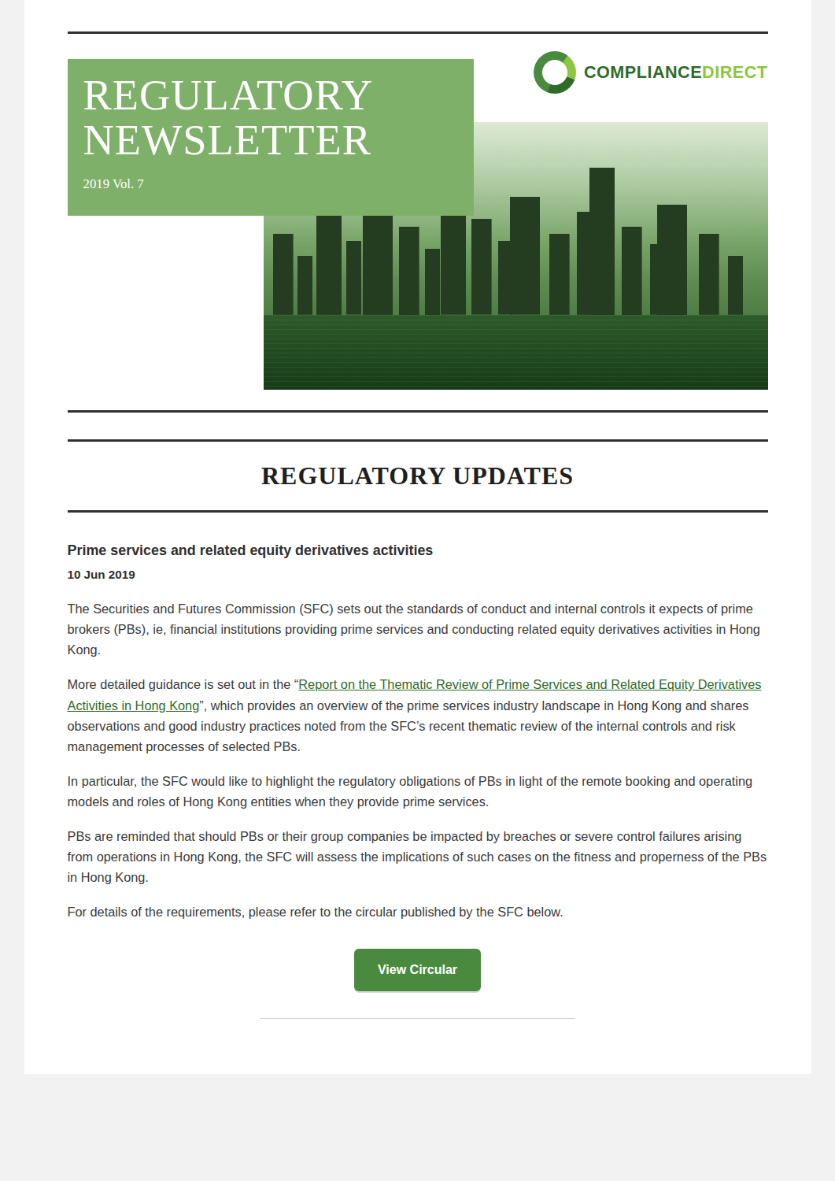COMPLIANCE DIRECT
REGULATORY
NEWSLETTER
2019 Vol. 7
REGULATORY UPDATES
Prime services and related equity derivatives activities
10 Jun 2019
The Securities and Futures Commission (SFC) sets out the standards of conduct and internal controls it expects of prime brokers (PBs), ie, financial institutions providing prime services and conducting related equity derivatives activities in Hong Kong.
More detailed guidance is set out in the “Report on the Thematic Review of Prime Services and Related Equity Derivatives Activities in Hong Kong”, which provides an overview of the prime services industry landscape in Hong Kong and shares observations and good industry practices noted from the SFC’s recent thematic review of the internal controls and risk management processes of selected PBs.
In particular, the SFC would like to highlight the regulatory obligations of PBs in light of the remote booking and operating models and roles of Hong Kong entities when they provide prime services.
PBs are reminded that should PBs or their group companies be impacted by breaches or severe control failures arising from operations in Hong Kong, the SFC will assess the implications of such cases on the fitness and properness of the PBs in Hong Kong.
For details of the requirements, please refer to the circular published by the SFC below.
View Circular